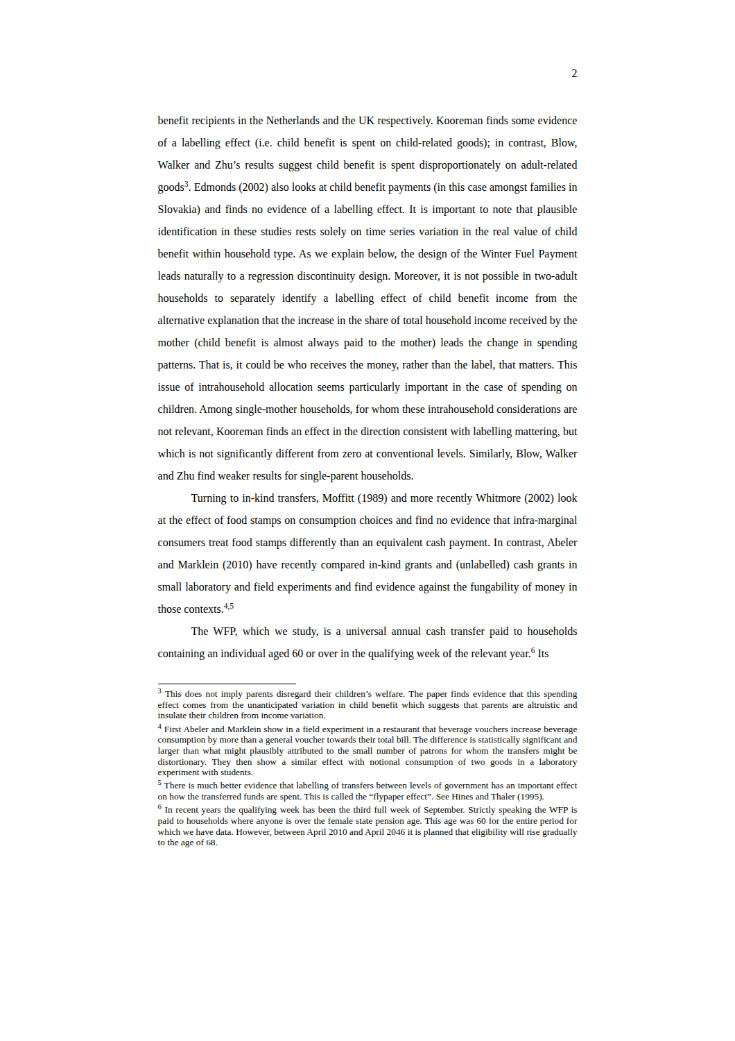2
benefit recipients in the Netherlands and the UK respectively. Kooreman finds some evidence of a labelling effect (i.e. child benefit is spent on child-related goods); in contrast, Blow, Walker and Zhu’s results suggest child benefit is spent disproportionately on adult-related goods3. Edmonds (2002) also looks at child benefit payments (in this case amongst families in Slovakia) and finds no evidence of a labelling effect. It is important to note that plausible identification in these studies rests solely on time series variation in the real value of child benefit within household type. As we explain below, the design of the Winter Fuel Payment leads naturally to a regression discontinuity design. Moreover, it is not possible in two-adult households to separately identify a labelling effect of child benefit income from the alternative explanation that the increase in the share of total household income received by the mother (child benefit is almost always paid to the mother) leads the change in spending patterns. That is, it could be who receives the money, rather than the label, that matters. This issue of intrahousehold allocation seems particularly important in the case of spending on children. Among single-mother households, for whom these intrahousehold considerations are not relevant, Kooreman finds an effect in the direction consistent with labelling mattering, but which is not significantly different from zero at conventional levels. Similarly, Blow, Walker and Zhu find weaker results for single-parent households.
Turning to in-kind transfers, Moffitt (1989) and more recently Whitmore (2002) look at the effect of food stamps on consumption choices and find no evidence that infra-marginal consumers treat food stamps differently than an equivalent cash payment. In contrast, Abeler and Marklein (2010) have recently compared in-kind grants and (unlabelled) cash grants in small laboratory and field experiments and find evidence against the fungability of money in those contexts.4,5
The WFP, which we study, is a universal annual cash transfer paid to households containing an individual aged 60 or over in the qualifying week of the relevant year.6 Its
3 This does not imply parents disregard their children’s welfare. The paper finds evidence that this spending effect comes from the unanticipated variation in child benefit which suggests that parents are altruistic and insulate their children from income variation.
4 First Abeler and Marklein show in a field experiment in a restaurant that beverage vouchers increase beverage consumption by more than a general voucher towards their total bill. The difference is statistically significant and larger than what might plausibly attributed to the small number of patrons for whom the transfers might be distortionary. They then show a similar effect with notional consumption of two goods in a laboratory experiment with students.
5 There is much better evidence that labelling of transfers between levels of government has an important effect on how the transferred funds are spent. This is called the “flypaper effect”. See Hines and Thaler (1995).
6 In recent years the qualifying week has been the third full week of September. Strictly speaking the WFP is paid to households where anyone is over the female state pension age. This age was 60 for the entire period for which we have data. However, between April 2010 and April 2046 it is planned that eligibility will rise gradually to the age of 68.